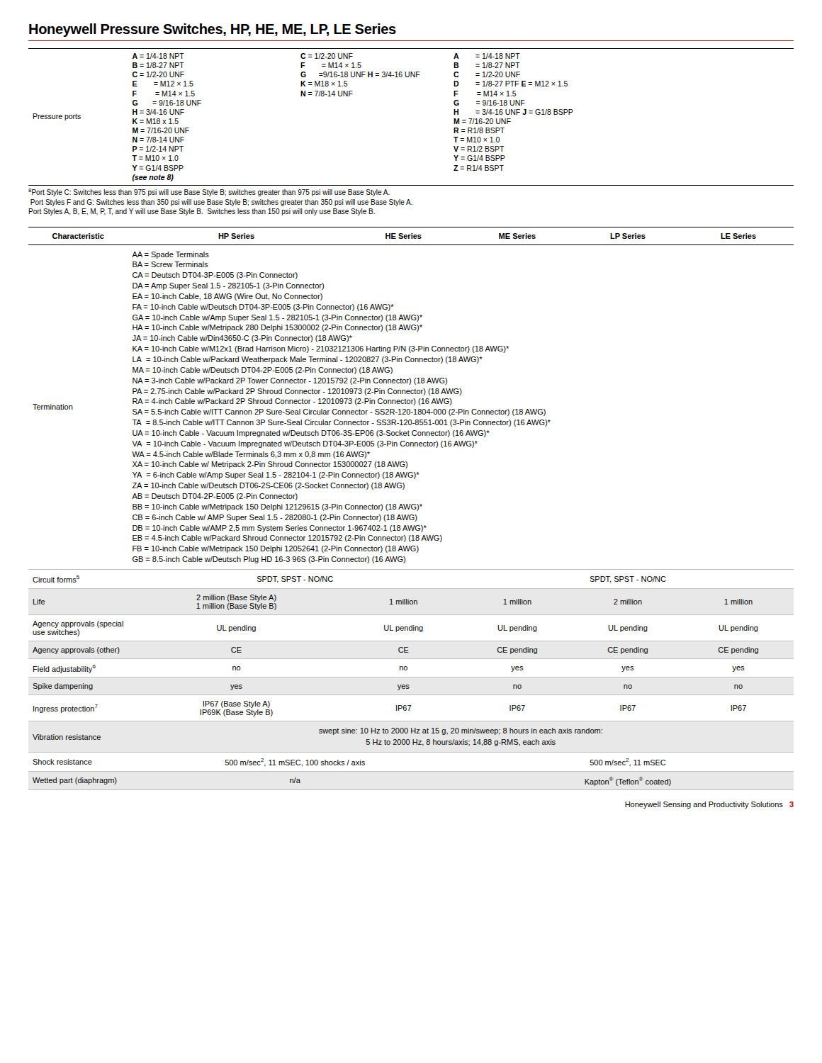Honeywell Pressure Switches, HP, HE, ME, LP, LE Series
| Pressure ports | A = 1/4-18 NPT B = 1/8-27 NPT C = 1/2-20 UNF E = M12 × 1.5 F = M14 × 1.5 G = 9/16-18 UNF H = 3/4-16 UNF K = M18 x 1.5 M = 7/16-20 UNF N = 7/8-14 UNF P = 1/2-14 NPT T = M10 × 1.0 Y = G1/4 BSPP (see note 8) | C = 1/2-20 UNF F = M14 × 1.5 G =9/16-18 UNF H = 3/4-16 UNF K = M18 × 1.5 N = 7/8-14 UNF | A = 1/4-18 NPT B = 1/8-27 NPT C = 1/2-20 UNF D = 1/8-27 PTF E = M12 × 1.5 F = M14 × 1.5 G = 9/16-18 UNF H = 3/4-16 UNF J = G1/8 BSPP M = 7/16-20 UNF R = R1/8 BSPT T = M10 × 1.0 V = R1/2 BSPT Y = G1/4 BSPP Z = R1/4 BSPT |
8Port Style C: Switches less than 975 psi will use Base Style B; switches greater than 975 psi will use Base Style A.
Port Styles F and G: Switches less than 350 psi will use Base Style B; switches greater than 350 psi will use Base Style A.
Port Styles A, B, E, M, P, T, and Y will use Base Style B. Switches less than 150 psi will only use Base Style B.
| Characteristic | HP Series | HE Series | ME Series | LP Series | LE Series |
| --- | --- | --- | --- | --- | --- |
| Termination | AA = Spade Terminals BA = Screw Terminals CA = Deutsch DT04-3P-E005 (3-Pin Connector) DA = Amp Super Seal 1.5 - 282105-1 (3-Pin Connector) EA = 10-inch Cable, 18 AWG (Wire Out, No Connector) FA = 10-inch Cable w/Deutsch DT04-3P-E005 (3-Pin Connector) (16 AWG)* GA = 10-inch Cable w/Amp Super Seal 1.5 - 282105-1 (3-Pin Connector) (18 AWG)* HA = 10-inch Cable w/Metripack 280 Delphi 15300002 (2-Pin Connector) (18 AWG)* JA = 10-inch Cable w/Din43650-C (3-Pin Connector) (18 AWG)* KA = 10-inch Cable w/M12x1 (Brad Harrison Micro) - 21032121306 Harting P/N (3-Pin Connector) (18 AWG)* LA = 10-inch Cable w/Packard Weatherpack Male Terminal - 12020827 (3-Pin Connector) (18 AWG)* MA = 10-inch Cable w/Deutsch DT04-2P-E005 (2-Pin Connector) (18 AWG) NA = 3-inch Cable w/Packard 2P Tower Connector - 12015792 (2-Pin Connector) (18 AWG) PA = 2.75-inch Cable w/Packard 2P Shroud Connector - 12010973 (2-Pin Connector) (18 AWG) RA = 4-inch Cable w/Packard 2P Shroud Connector - 12010973 (2-Pin Connector) (16 AWG) SA = 5.5-inch Cable w/ITT Cannon 2P Sure-Seal Circular Connector - SS2R-120-1804-000 (2-Pin Connector) (18 AWG) TA = 8.5-inch Cable w/ITT Cannon 3P Sure-Seal Circular Connector - SS3R-120-8551-001 (3-Pin Connector) (16 AWG)* UA = 10-inch Cable - Vacuum Impregnated w/Deutsch DT06-3S-EP06 (3-Socket Connector) (16 AWG)* VA = 10-inch Cable - Vacuum Impregnated w/Deutsch DT04-3P-E005 (3-Pin Connector) (16 AWG)* WA = 4.5-inch Cable w/Blade Terminals 6,3 mm x 0,8 mm (16 AWG)* XA = 10-inch Cable w/ Metripack 2-Pin Shroud Connector 153000027 (18 AWG) YA = 6-inch Cable w/Amp Super Seal 1.5 - 282104-1 (2-Pin Connector) (18 AWG)* ZA = 10-inch Cable w/Deutsch DT06-2S-CE06 (2-Socket Connector) (18 AWG) AB = Deutsch DT04-2P-E005 (2-Pin Connector) BB = 10-inch Cable w/Metripack 150 Delphi 12129615 (3-Pin Connector) (18 AWG)* CB = 6-inch Cable w/ AMP Super Seal 1.5 - 282080-1 (2-Pin Connector) (18 AWG) DB = 10-inch Cable w/AMP 2,5 mm System Series Connector 1-967402-1 (18 AWG)* EB = 4.5-inch Cable w/Packard Shroud Connector 12015792 (2-Pin Connector) (18 AWG) FB = 10-inch Cable w/Metripack 150 Delphi 12052641 (2-Pin Connector) (18 AWG) GB = 8.5-inch Cable w/Deutsch Plug HD 16-3 96S (3-Pin Connector) (16 AWG) |
| Circuit forms 5 | SPDT, SPST - NO/NC | SPDT, SPST - NO/NC |
| Life | 2 million (Base Style A) 1 million (Base Style B) | 1 million | 1 million | 2 million | 1 million |
| Agency approvals (special use switches) | UL pending | UL pending | UL pending | UL pending | UL pending |
| Agency approvals (other) | CE | CE | CE pending | CE pending | CE pending |
| Field adjustability 6 | no | no | yes | yes | yes |
| Spike dampening | yes | yes | no | no | no |
| Ingress protection 7 | IP67 (Base Style A) IP69K (Base Style B) | IP67 | IP67 | IP67 | IP67 |
| Vibration resistance | swept sine: 10 Hz to 2000 Hz at 15 g, 20 min/sweep; 8 hours in each axis random: 5 Hz to 2000 Hz, 8 hours/axis; 14,88 g-RMS, each axis |
| Shock resistance | 500 m/sec 2 , 11 mSEC, 100 shocks / axis | 500 m/sec 2 , 11 mSEC |
| Wetted part (diaphragm) | n/a | Kapton ® (Teflon ® coated) |
Honeywell Sensing and Productivity Solutions 3